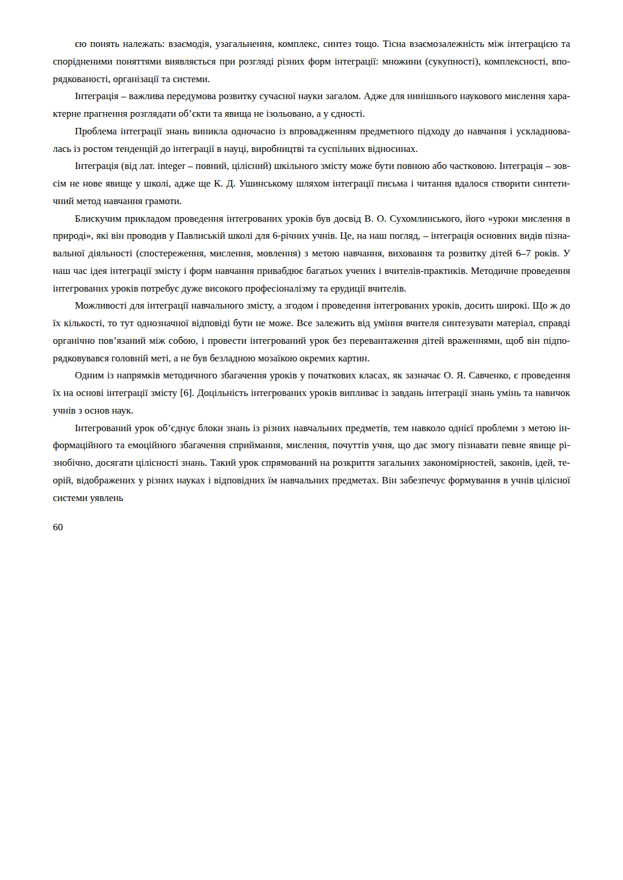єю понять належать: взаємодія, узагальнення, комплекс, синтез тощо. Тісна взаємозалежність між інтеграцією та спорідненими поняттями виявляється при розгляді різних форм інтеграції: множини (сукупності), комплексності, впорядкованості, організації та системи.
Інтеграція – важлива передумова розвитку сучасної науки загалом. Адже для нинішнього наукового мислення характерне прагнення розглядати об’єкти та явища не ізольовано, а у єдності.
Проблема інтеграції знань виникла одночасно із впровадженням предметного підходу до навчання і ускладнювалась із ростом тенденцій до інтеграції в науці, виробництві та суспільних відносинах.
Інтеграція (від лат. integer – повний, цілісний) шкільного змісту може бути повною або частковою. Інтеграція – зовсім не нове явище у школі, адже ще К. Д. Ушинському шляхом інтеграції письма і читання вдалося створити синтетичний метод навчання грамоти.
Блискучим прикладом проведення інтегрованих уроків був досвід В. О. Сухомлинського, його «уроки мислення в природі», які він проводив у Павлиській школі для 6-річних учнів. Це, на наш погляд, – інтеграція основних видів пізнавальної діяльності (спостереження, мислення, мовлення) з метою навчання, виховання та розвитку дітей 6–7 років. У наш час ідея інтеграції змісту і форм навчання привабдює багатьох учених і вчителів-практиків. Методичне проведення інтегрованих уроків потребує дуже високого професіоналізму та ерудиції вчителів.
Можливості для інтеграції навчального змісту, а згодом і проведення інтегрованих уроків, досить широкі. Що ж до їх кількості, то тут однозначної відповіді бути не може. Все залежить від уміння вчителя синтезувати матеріал, справді органічно пов’язаний між собою, і провести інтегрований урок без перевантаження дітей враженнями, щоб він підпорядковувався головній меті, а не був безладною мозаїкою окремих картин.
Одним із напрямків методичного збагачення уроків у початкових класах, як зазначає О. Я. Савченко, є проведення їх на основі інтеграції змісту [6]. Доцільність інтегрованих уроків випливає із завдань інтеграції знань умінь та навичок учнів з основ наук.
Інтегрований урок об’єднує блоки знань із різних навчальних предметів, тем навколо однієї проблеми з метою інформаційного та емоційного збагачення сприймання, мислення, почуттів учня, що дає змогу пізнавати певне явище різнобічно, досягати цілісності знань. Такий урок спрямований на розкриття загальних закономірностей, законів, ідей, теорій, відображених у різних науках і відповідних їм навчальних предметах. Він забезпечує формування в учнів цілісної системи уявлень
60